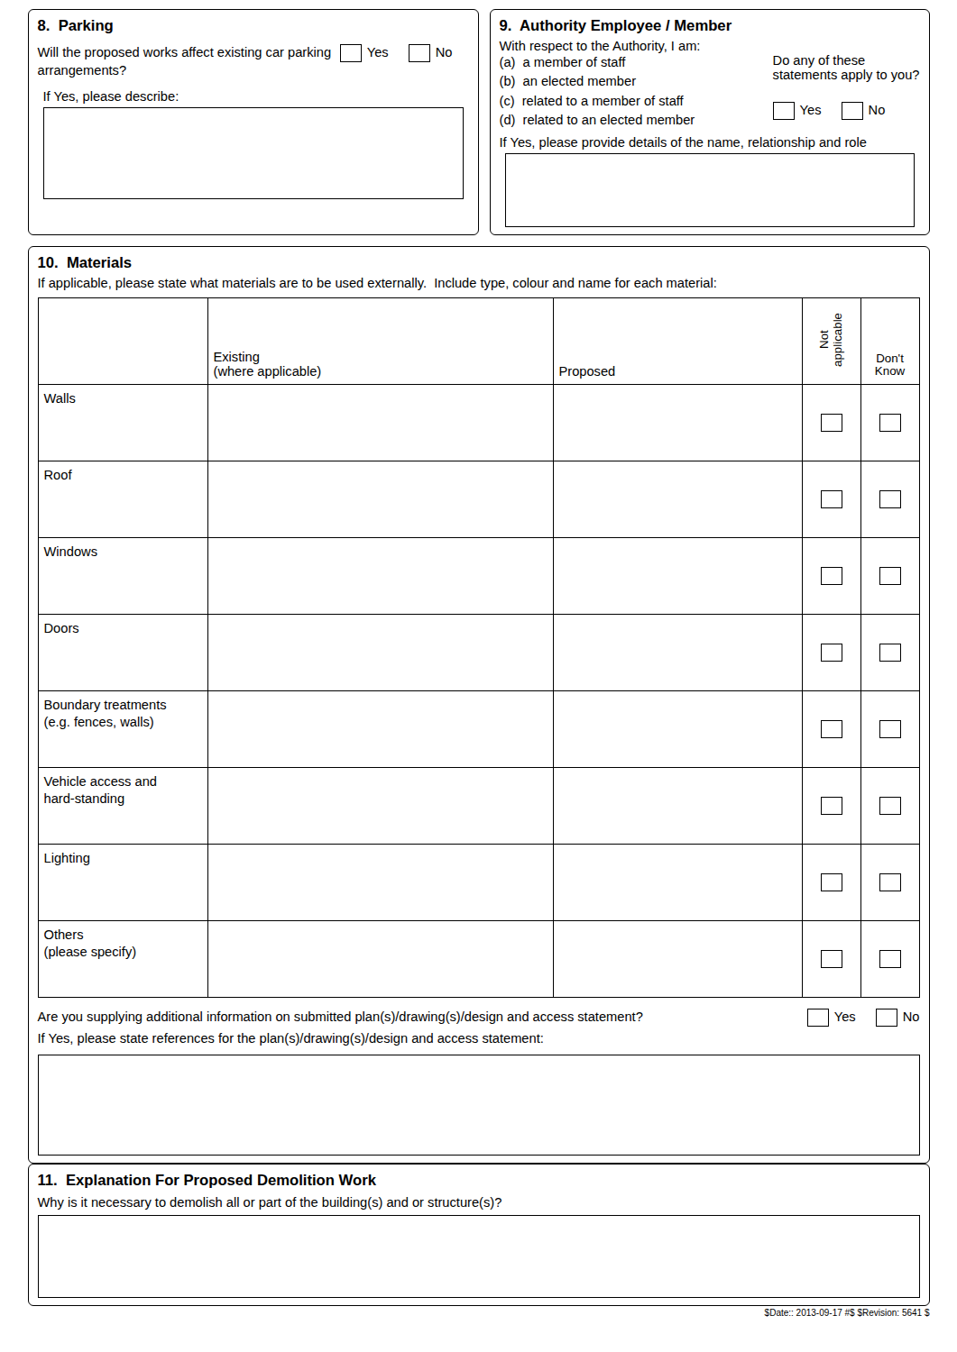8. Parking
Will the proposed works affect existing car parking arrangements?
Yes No
If Yes, please describe:
9. Authority Employee / Member
With respect to the Authority, I am:
(a) a member of staff
(b) an elected member
(c) related to a member of staff
(d) related to an elected member
Do any of these
statements apply to you?
Yes No
If Yes, please provide details of the name, relationship and role
10. Materials
If applicable, please state what materials are to be used externally. Include type, colour and name for each material:
| | Existing (where applicable) | Proposed | Not applicable | Don't Know |
| --- | --- | --- | --- | --- |
| Walls | | | | |
| Roof | | | | |
| Windows | | | | |
| Doors | | | | |
| Boundary treatments (e.g. fences, walls) | | | | |
| Vehicle access and hard-standing | | | | |
| Lighting | | | | |
| Others (please specify) | | | | |
Yes No Are you supplying additional information on submitted plan(s)/drawing(s)/design and access statement?
If Yes, please state references for the plan(s)/drawing(s)/design and access statement:
11. Explanation For Proposed Demolition Work
Why is it necessary to demolish all or part of the building(s) and or structure(s)?
$Date:: 2013-09-17 #$ $Revision: 5641 $